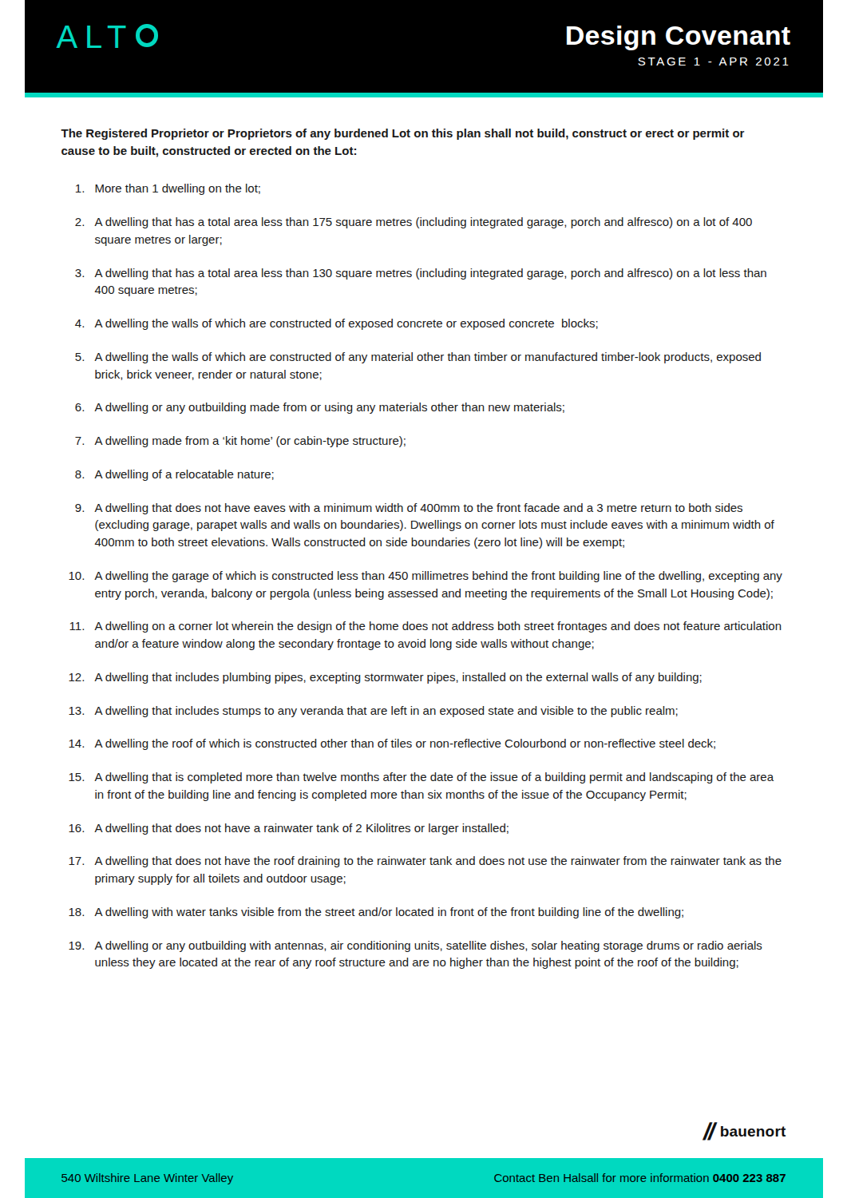ALT O
Design Covenant
STAGE 1 - APR 2021
The Registered Proprietor or Proprietors of any burdened Lot on this plan shall not build, construct or erect or permit or cause to be built, constructed or erected on the Lot:
More than 1 dwelling on the lot;
A dwelling that has a total area less than 175 square metres (including integrated garage, porch and alfresco) on a lot of 400 square metres or larger;
A dwelling that has a total area less than 130 square metres (including integrated garage, porch and alfresco) on a lot less than 400 square metres;
A dwelling the walls of which are constructed of exposed concrete or exposed concrete blocks;
A dwelling the walls of which are constructed of any material other than timber or manufactured timber-look products, exposed brick, brick veneer, render or natural stone;
A dwelling or any outbuilding made from or using any materials other than new materials;
A dwelling made from a ‘kit home’ (or cabin-type structure);
A dwelling of a relocatable nature;
A dwelling that does not have eaves with a minimum width of 400mm to the front facade and a 3 metre return to both sides (excluding garage, parapet walls and walls on boundaries). Dwellings on corner lots must include eaves with a minimum width of 400mm to both street elevations. Walls constructed on side boundaries (zero lot line) will be exempt;
A dwelling the garage of which is constructed less than 450 millimetres behind the front building line of the dwelling, excepting any entry porch, veranda, balcony or pergola (unless being assessed and meeting the requirements of the Small Lot Housing Code);
A dwelling on a corner lot wherein the design of the home does not address both street frontages and does not feature articulation and/or a feature window along the secondary frontage to avoid long side walls without change;
A dwelling that includes plumbing pipes, excepting stormwater pipes, installed on the external walls of any building;
A dwelling that includes stumps to any veranda that are left in an exposed state and visible to the public realm;
A dwelling the roof of which is constructed other than of tiles or non-reflective Colourbond or non-reflective steel deck;
A dwelling that is completed more than twelve months after the date of the issue of a building permit and landscaping of the area in front of the building line and fencing is completed more than six months of the issue of the Occupancy Permit;
A dwelling that does not have a rainwater tank of 2 Kilolitres or larger installed;
A dwelling that does not have the roof draining to the rainwater tank and does not use the rainwater from the rainwater tank as the primary supply for all toilets and outdoor usage;
A dwelling with water tanks visible from the street and/or located in front of the front building line of the dwelling;
A dwelling or any outbuilding with antennas, air conditioning units, satellite dishes, solar heating storage drums or radio aerials unless they are located at the rear of any roof structure and are no higher than the highest point of the roof of the building;
//bauenort
540 Wiltshire Lane Winter Valley
Contact Ben Halsall for more information 0400 223 887